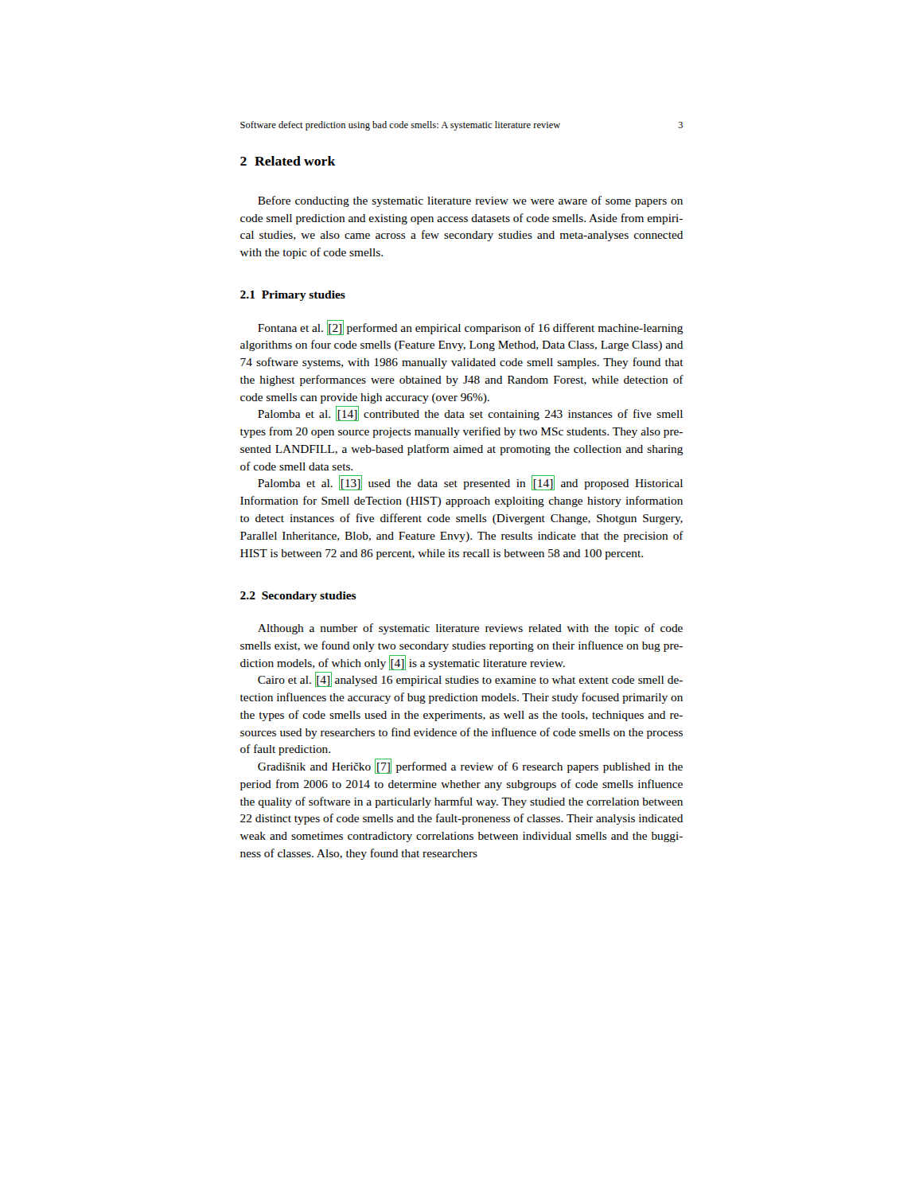Software defect prediction using bad code smells: A systematic literature review 3
2 Related work
Before conducting the systematic literature review we were aware of some papers on code smell prediction and existing open access datasets of code smells. Aside from empirical studies, we also came across a few secondary studies and meta-analyses connected with the topic of code smells.
2.1 Primary studies
Fontana et al. [2] performed an empirical comparison of 16 different machine-learning algorithms on four code smells (Feature Envy, Long Method, Data Class, Large Class) and 74 software systems, with 1986 manually validated code smell samples. They found that the highest performances were obtained by J48 and Random Forest, while detection of code smells can provide high accuracy (over 96%).
Palomba et al. [14] contributed the data set containing 243 instances of five smell types from 20 open source projects manually verified by two MSc students. They also presented LANDFILL, a web-based platform aimed at promoting the collection and sharing of code smell data sets.
Palomba et al. [13] used the data set presented in [14] and proposed Historical Information for Smell deTection (HIST) approach exploiting change history information to detect instances of five different code smells (Divergent Change, Shotgun Surgery, Parallel Inheritance, Blob, and Feature Envy). The results indicate that the precision of HIST is between 72 and 86 percent, while its recall is between 58 and 100 percent.
2.2 Secondary studies
Although a number of systematic literature reviews related with the topic of code smells exist, we found only two secondary studies reporting on their influence on bug prediction models, of which only [4] is a systematic literature review.
Cairo et al. [4] analysed 16 empirical studies to examine to what extent code smell detection influences the accuracy of bug prediction models. Their study focused primarily on the types of code smells used in the experiments, as well as the tools, techniques and resources used by researchers to find evidence of the influence of code smells on the process of fault prediction.
Gradišnik and Heričko [7] performed a review of 6 research papers published in the period from 2006 to 2014 to determine whether any subgroups of code smells influence the quality of software in a particularly harmful way. They studied the correlation between 22 distinct types of code smells and the fault-proneness of classes. Their analysis indicated weak and sometimes contradictory correlations between individual smells and the bugginess of classes. Also, they found that researchers